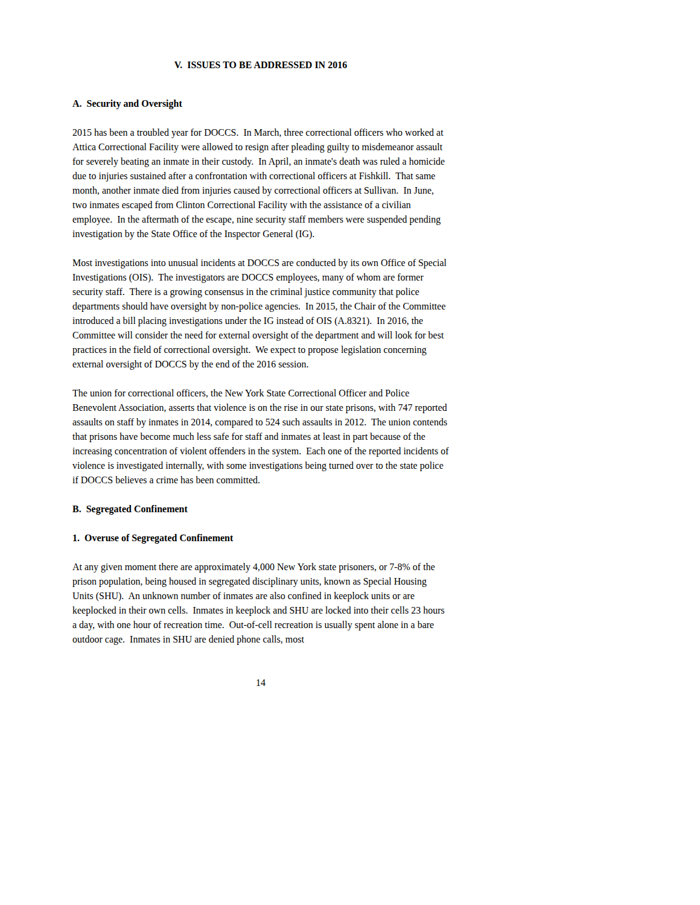V. ISSUES TO BE ADDRESSED IN 2016
A. Security and Oversight
2015 has been a troubled year for DOCCS. In March, three correctional officers who worked at Attica Correctional Facility were allowed to resign after pleading guilty to misdemeanor assault for severely beating an inmate in their custody. In April, an inmate's death was ruled a homicide due to injuries sustained after a confrontation with correctional officers at Fishkill. That same month, another inmate died from injuries caused by correctional officers at Sullivan. In June, two inmates escaped from Clinton Correctional Facility with the assistance of a civilian employee. In the aftermath of the escape, nine security staff members were suspended pending investigation by the State Office of the Inspector General (IG).
Most investigations into unusual incidents at DOCCS are conducted by its own Office of Special Investigations (OIS). The investigators are DOCCS employees, many of whom are former security staff. There is a growing consensus in the criminal justice community that police departments should have oversight by non-police agencies. In 2015, the Chair of the Committee introduced a bill placing investigations under the IG instead of OIS (A.8321). In 2016, the Committee will consider the need for external oversight of the department and will look for best practices in the field of correctional oversight. We expect to propose legislation concerning external oversight of DOCCS by the end of the 2016 session.
The union for correctional officers, the New York State Correctional Officer and Police Benevolent Association, asserts that violence is on the rise in our state prisons, with 747 reported assaults on staff by inmates in 2014, compared to 524 such assaults in 2012. The union contends that prisons have become much less safe for staff and inmates at least in part because of the increasing concentration of violent offenders in the system. Each one of the reported incidents of violence is investigated internally, with some investigations being turned over to the state police if DOCCS believes a crime has been committed.
B. Segregated Confinement
1. Overuse of Segregated Confinement
At any given moment there are approximately 4,000 New York state prisoners, or 7-8% of the prison population, being housed in segregated disciplinary units, known as Special Housing Units (SHU). An unknown number of inmates are also confined in keeplock units or are keeplocked in their own cells. Inmates in keeplock and SHU are locked into their cells 23 hours a day, with one hour of recreation time. Out-of-cell recreation is usually spent alone in a bare outdoor cage. Inmates in SHU are denied phone calls, most
14